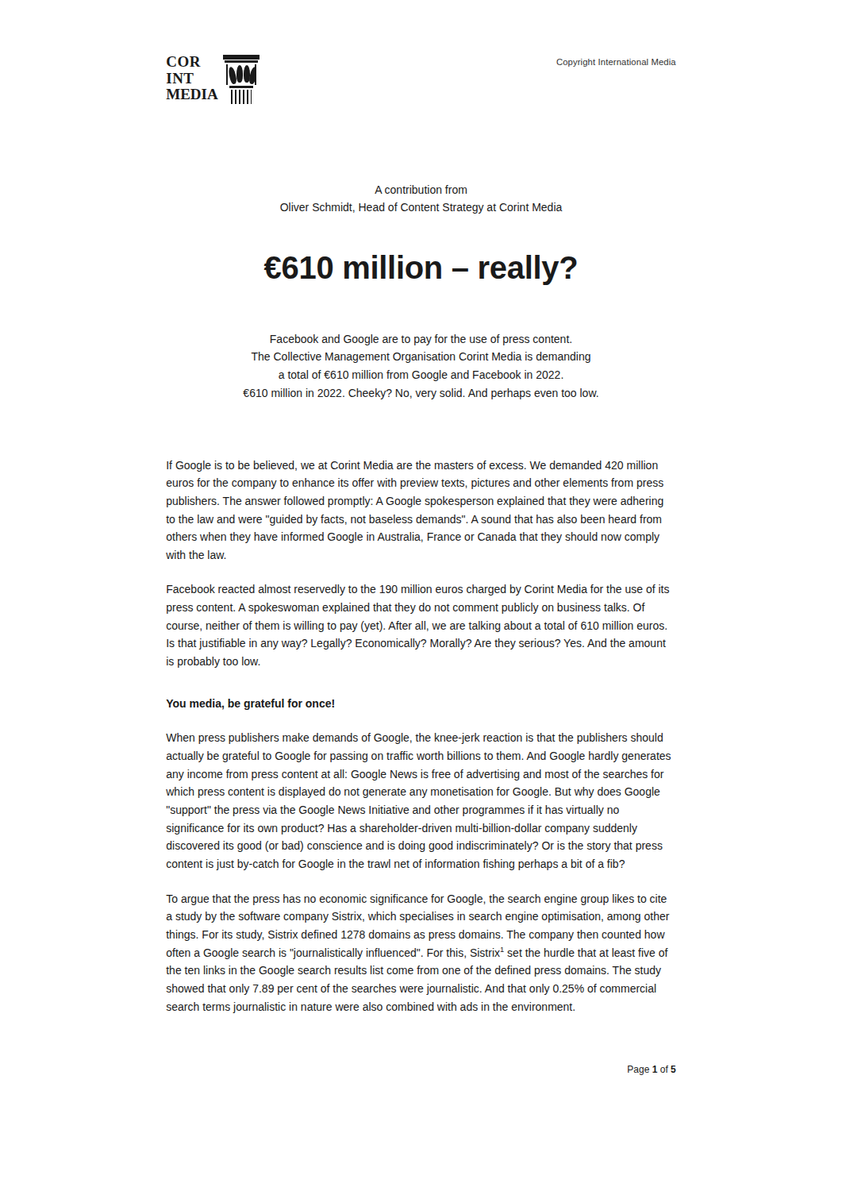COR
INT
MEDIA
Copyright International Media
A contribution from
Oliver Schmidt, Head of Content Strategy at Corint Media
€610 million – really?
Facebook and Google are to pay for the use of press content.
The Collective Management Organisation Corint Media is demanding
a total of €610 million from Google and Facebook in 2022.
€610 million in 2022. Cheeky? No, very solid. And perhaps even too low.
If Google is to be believed, we at Corint Media are the masters of excess. We demanded 420 million euros for the company to enhance its offer with preview texts, pictures and other elements from press publishers. The answer followed promptly: A Google spokesperson explained that they were adhering to the law and were "guided by facts, not baseless demands". A sound that has also been heard from others when they have informed Google in Australia, France or Canada that they should now comply with the law.
Facebook reacted almost reservedly to the 190 million euros charged by Corint Media for the use of its press content. A spokeswoman explained that they do not comment publicly on business talks. Of course, neither of them is willing to pay (yet). After all, we are talking about a total of 610 million euros. Is that justifiable in any way? Legally? Economically? Morally? Are they serious? Yes. And the amount is probably too low.
You media, be grateful for once!
When press publishers make demands of Google, the knee-jerk reaction is that the publishers should actually be grateful to Google for passing on traffic worth billions to them. And Google hardly generates any income from press content at all: Google News is free of advertising and most of the searches for which press content is displayed do not generate any monetisation for Google. But why does Google "support" the press via the Google News Initiative and other programmes if it has virtually no significance for its own product? Has a shareholder-driven multi-billion-dollar company suddenly discovered its good (or bad) conscience and is doing good indiscriminately? Or is the story that press content is just by-catch for Google in the trawl net of information fishing perhaps a bit of a fib?
To argue that the press has no economic significance for Google, the search engine group likes to cite a study by the software company Sistrix, which specialises in search engine optimisation, among other things. For its study, Sistrix defined 1278 domains as press domains. The company then counted how often a Google search is "journalistically influenced". For this, Sistrix1 set the hurdle that at least five of the ten links in the Google search results list come from one of the defined press domains. The study showed that only 7.89 per cent of the searches were journalistic. And that only 0.25% of commercial search terms journalistic in nature were also combined with ads in the environment.
Page 1 of 5